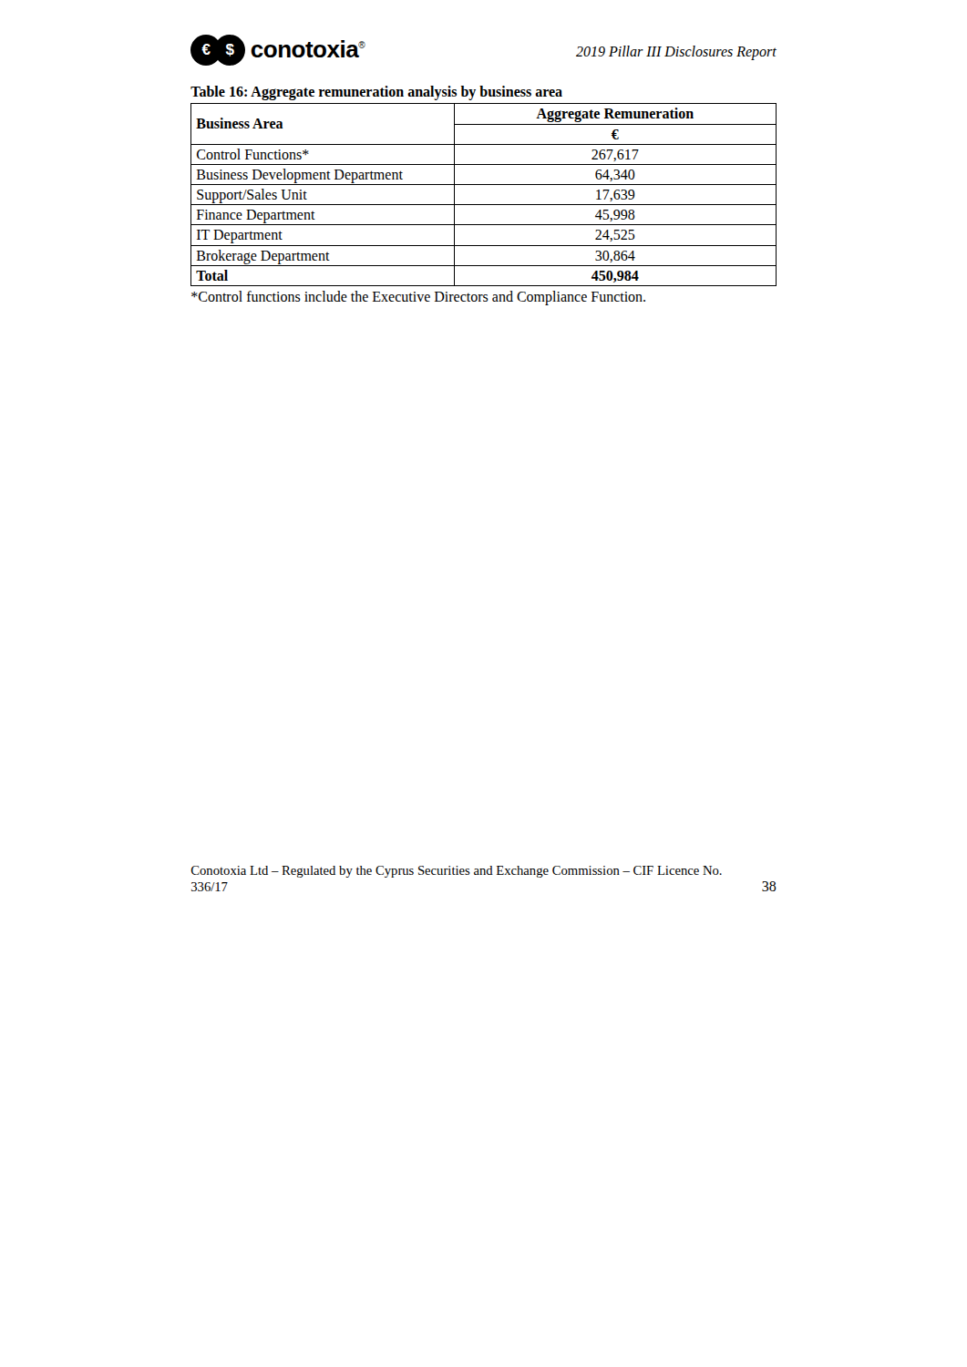€
$
conotoxia®
2019 Pillar III Disclosures Report
Table 16: Aggregate remuneration analysis by business area
| Business Area | Aggregate Remuneration |
| --- | --- |
| € |
| Control Functions* | 267,617 |
| Business Development Department | 64,340 |
| Support/Sales Unit | 17,639 |
| Finance Department | 45,998 |
| IT Department | 24,525 |
| Brokerage Department | 30,864 |
| Total | 450,984 |
*Control functions include the Executive Directors and Compliance Function.
Conotoxia Ltd – Regulated by the Cyprus Securities and Exchange Commission – CIF Licence No. 336/17
38